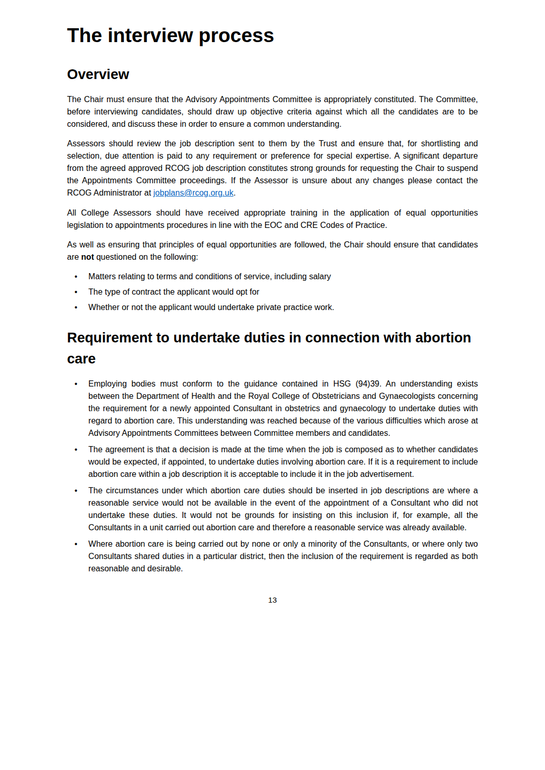The interview process
Overview
The Chair must ensure that the Advisory Appointments Committee is appropriately constituted. The Committee, before interviewing candidates, should draw up objective criteria against which all the candidates are to be considered, and discuss these in order to ensure a common understanding.
Assessors should review the job description sent to them by the Trust and ensure that, for shortlisting and selection, due attention is paid to any requirement or preference for special expertise. A significant departure from the agreed approved RCOG job description constitutes strong grounds for requesting the Chair to suspend the Appointments Committee proceedings. If the Assessor is unsure about any changes please contact the RCOG Administrator at jobplans@rcog.org.uk.
All College Assessors should have received appropriate training in the application of equal opportunities legislation to appointments procedures in line with the EOC and CRE Codes of Practice.
As well as ensuring that principles of equal opportunities are followed, the Chair should ensure that candidates are not questioned on the following:
Matters relating to terms and conditions of service, including salary
The type of contract the applicant would opt for
Whether or not the applicant would undertake private practice work.
Requirement to undertake duties in connection with abortion care
Employing bodies must conform to the guidance contained in HSG (94)39. An understanding exists between the Department of Health and the Royal College of Obstetricians and Gynaecologists concerning the requirement for a newly appointed Consultant in obstetrics and gynaecology to undertake duties with regard to abortion care. This understanding was reached because of the various difficulties which arose at Advisory Appointments Committees between Committee members and candidates.
The agreement is that a decision is made at the time when the job is composed as to whether candidates would be expected, if appointed, to undertake duties involving abortion care. If it is a requirement to include abortion care within a job description it is acceptable to include it in the job advertisement.
The circumstances under which abortion care duties should be inserted in job descriptions are where a reasonable service would not be available in the event of the appointment of a Consultant who did not undertake these duties. It would not be grounds for insisting on this inclusion if, for example, all the Consultants in a unit carried out abortion care and therefore a reasonable service was already available.
Where abortion care is being carried out by none or only a minority of the Consultants, or where only two Consultants shared duties in a particular district, then the inclusion of the requirement is regarded as both reasonable and desirable.
13